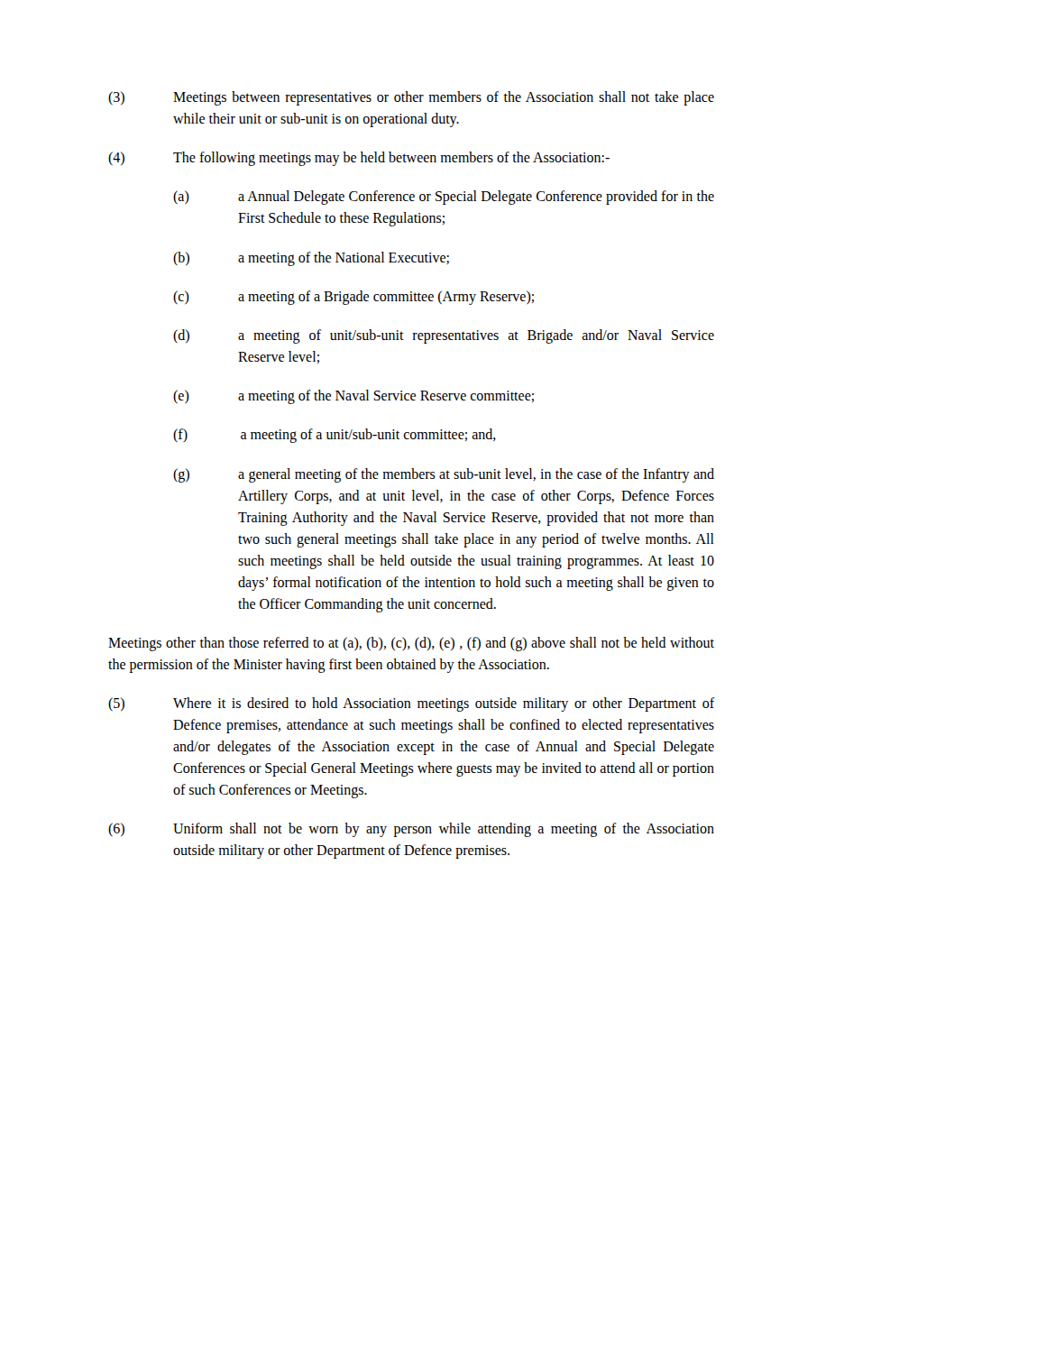(3)
Meetings between representatives or other members of the Association shall not take place while their unit or sub-unit is on operational duty.
(4)
The following meetings may be held between members of the Association:-
(a)
a Annual Delegate Conference or Special Delegate Conference provided for in the First Schedule to these Regulations;
(b)
a meeting of the National Executive;
(c)
a meeting of a Brigade committee (Army Reserve);
(d)
a meeting of unit/sub-unit representatives at Brigade and/or Naval Service Reserve level;
(e)
a meeting of the Naval Service Reserve committee;
(f)
a meeting of a unit/sub-unit committee; and,
(g)
a general meeting of the members at sub-unit level, in the case of the Infantry and Artillery Corps, and at unit level, in the case of other Corps, Defence Forces Training Authority and the Naval Service Reserve, provided that not more than two such general meetings shall take place in any period of twelve months. All such meetings shall be held outside the usual training programmes. At least 10 days’ formal notification of the intention to hold such a meeting shall be given to the Officer Commanding the unit concerned.
Meetings other than those referred to at (a), (b), (c), (d), (e) , (f) and (g) above shall not be held without the permission of the Minister having first been obtained by the Association.
(5)
Where it is desired to hold Association meetings outside military or other Department of Defence premises, attendance at such meetings shall be confined to elected representatives and/or delegates of the Association except in the case of Annual and Special Delegate Conferences or Special General Meetings where guests may be invited to attend all or portion of such Conferences or Meetings.
(6)
Uniform shall not be worn by any person while attending a meeting of the Association outside military or other Department of Defence premises.